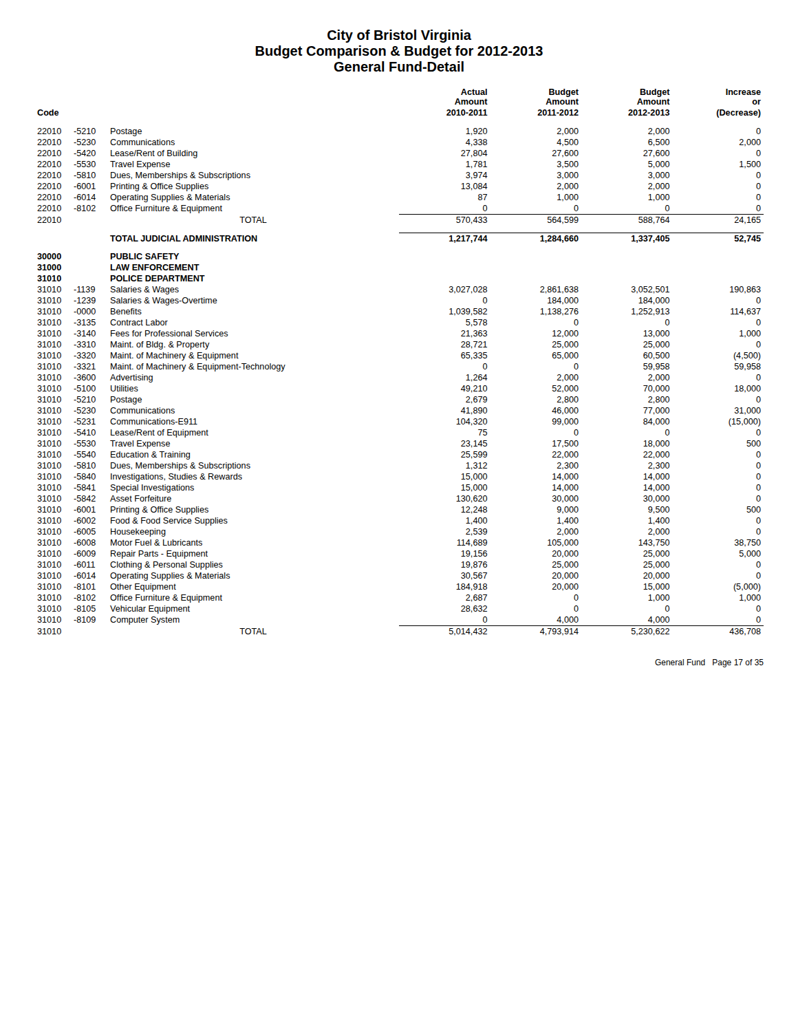City of Bristol Virginia
Budget Comparison & Budget for 2012-2013
General Fund-Detail
| | | | Actual Amount | Budget Amount | Budget Amount | Increase or |
| --- | --- | --- | --- | --- | --- | --- |
| Code | | | 2010-2011 | 2011-2012 | 2012-2013 | (Decrease) |
| 22010 | -5210 | Postage | 1,920 | 2,000 | 2,000 | 0 |
| 22010 | -5230 | Communications | 4,338 | 4,500 | 6,500 | 2,000 |
| 22010 | -5420 | Lease/Rent of Building | 27,804 | 27,600 | 27,600 | 0 |
| 22010 | -5530 | Travel Expense | 1,781 | 3,500 | 5,000 | 1,500 |
| 22010 | -5810 | Dues, Memberships & Subscriptions | 3,974 | 3,000 | 3,000 | 0 |
| 22010 | -6001 | Printing & Office Supplies | 13,084 | 2,000 | 2,000 | 0 |
| 22010 | -6014 | Operating Supplies & Materials | 87 | 1,000 | 1,000 | 0 |
| 22010 | -8102 | Office Furniture & Equipment | 0 | 0 | 0 | 0 |
| 22010 | | TOTAL | 570,433 | 564,599 | 588,764 | 24,165 |
| | | TOTAL JUDICIAL ADMINISTRATION | 1,217,744 | 1,284,660 | 1,337,405 | 52,745 |
| 30000 | | PUBLIC SAFETY | | | | |
| 31000 | | LAW ENFORCEMENT | | | | |
| 31010 | | POLICE DEPARTMENT | | | | |
| 31010 | -1139 | Salaries & Wages | 3,027,028 | 2,861,638 | 3,052,501 | 190,863 |
| 31010 | -1239 | Salaries & Wages-Overtime | 0 | 184,000 | 184,000 | 0 |
| 31010 | -0000 | Benefits | 1,039,582 | 1,138,276 | 1,252,913 | 114,637 |
| 31010 | -3135 | Contract Labor | 5,578 | 0 | 0 | 0 |
| 31010 | -3140 | Fees for Professional Services | 21,363 | 12,000 | 13,000 | 1,000 |
| 31010 | -3310 | Maint. of Bldg. & Property | 28,721 | 25,000 | 25,000 | 0 |
| 31010 | -3320 | Maint. of Machinery & Equipment | 65,335 | 65,000 | 60,500 | (4,500) |
| 31010 | -3321 | Maint. of Machinery & Equipment-Technology | 0 | 0 | 59,958 | 59,958 |
| 31010 | -3600 | Advertising | 1,264 | 2,000 | 2,000 | 0 |
| 31010 | -5100 | Utilities | 49,210 | 52,000 | 70,000 | 18,000 |
| 31010 | -5210 | Postage | 2,679 | 2,800 | 2,800 | 0 |
| 31010 | -5230 | Communications | 41,890 | 46,000 | 77,000 | 31,000 |
| 31010 | -5231 | Communications-E911 | 104,320 | 99,000 | 84,000 | (15,000) |
| 31010 | -5410 | Lease/Rent of Equipment | 75 | 0 | 0 | 0 |
| 31010 | -5530 | Travel Expense | 23,145 | 17,500 | 18,000 | 500 |
| 31010 | -5540 | Education & Training | 25,599 | 22,000 | 22,000 | 0 |
| 31010 | -5810 | Dues, Memberships & Subscriptions | 1,312 | 2,300 | 2,300 | 0 |
| 31010 | -5840 | Investigations, Studies & Rewards | 15,000 | 14,000 | 14,000 | 0 |
| 31010 | -5841 | Special Investigations | 15,000 | 14,000 | 14,000 | 0 |
| 31010 | -5842 | Asset Forfeiture | 130,620 | 30,000 | 30,000 | 0 |
| 31010 | -6001 | Printing & Office Supplies | 12,248 | 9,000 | 9,500 | 500 |
| 31010 | -6002 | Food & Food Service Supplies | 1,400 | 1,400 | 1,400 | 0 |
| 31010 | -6005 | Housekeeping | 2,539 | 2,000 | 2,000 | 0 |
| 31010 | -6008 | Motor Fuel & Lubricants | 114,689 | 105,000 | 143,750 | 38,750 |
| 31010 | -6009 | Repair Parts - Equipment | 19,156 | 20,000 | 25,000 | 5,000 |
| 31010 | -6011 | Clothing & Personal Supplies | 19,876 | 25,000 | 25,000 | 0 |
| 31010 | -6014 | Operating Supplies & Materials | 30,567 | 20,000 | 20,000 | 0 |
| 31010 | -8101 | Other Equipment | 184,918 | 20,000 | 15,000 | (5,000) |
| 31010 | -8102 | Office Furniture & Equipment | 2,687 | 0 | 1,000 | 1,000 |
| 31010 | -8105 | Vehicular Equipment | 28,632 | 0 | 0 | 0 |
| 31010 | -8109 | Computer System | 0 | 4,000 | 4,000 | 0 |
| 31010 | | TOTAL | 5,014,432 | 4,793,914 | 5,230,622 | 436,708 |
General Fund Page 17 of 35